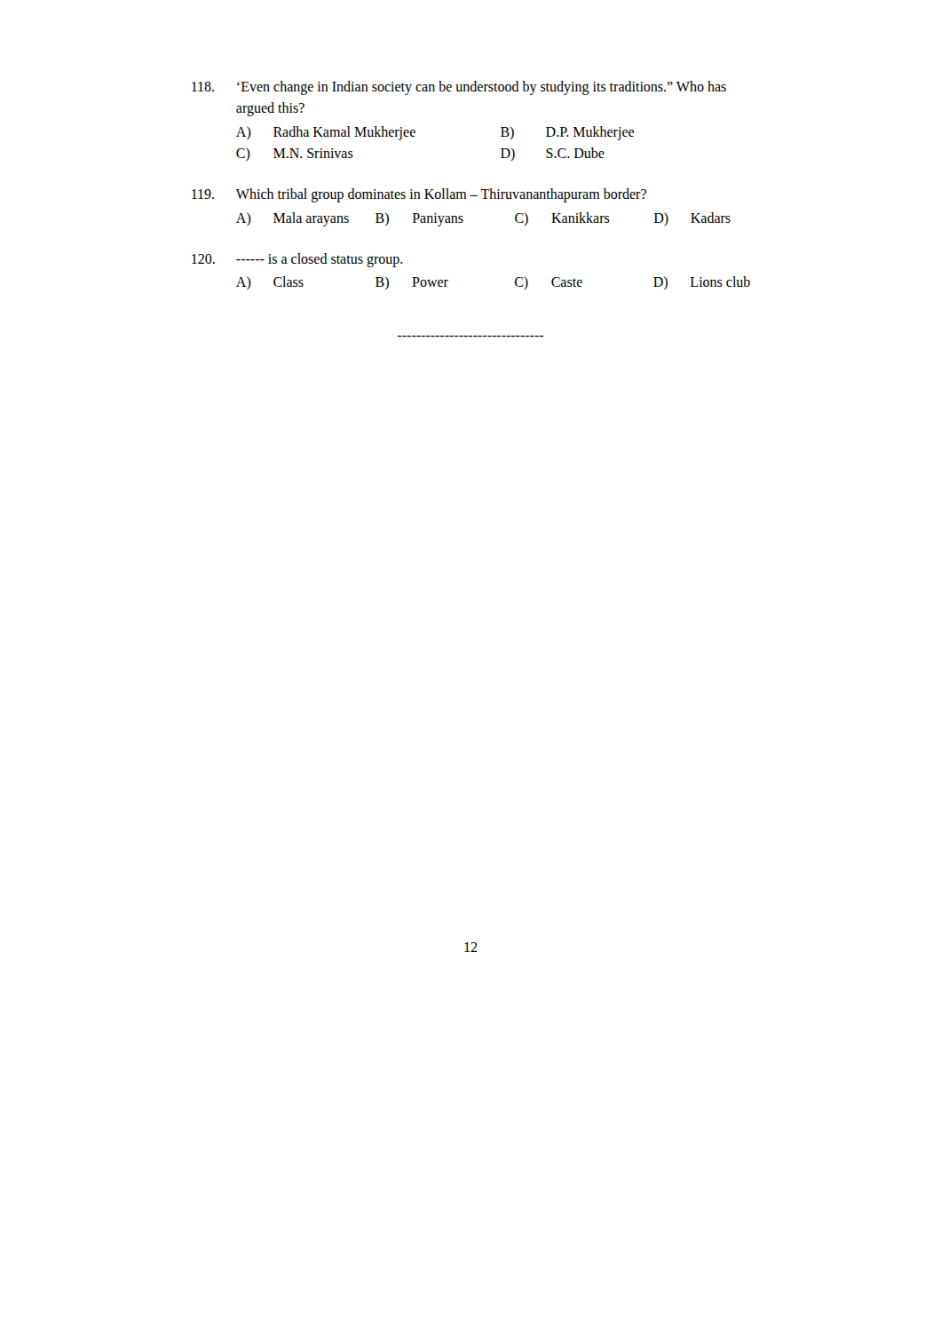118.
‘Even change in Indian society can be understood by studying its traditions.” Who has argued this?
| A) | Radha Kamal Mukherjee | B) | D.P. Mukherjee |
| C) | M.N. Srinivas | D) | S.C. Dube |
119.
Which tribal group dominates in Kollam – Thiruvananthapuram border?
| A) | Mala arayans | B) | Paniyans | C) | Kanikkars | D) | Kadars |
120.
------ is a closed status group.
| A) | Class | B) | Power | C) | Caste | D) | Lions club |
-------------------------------
12